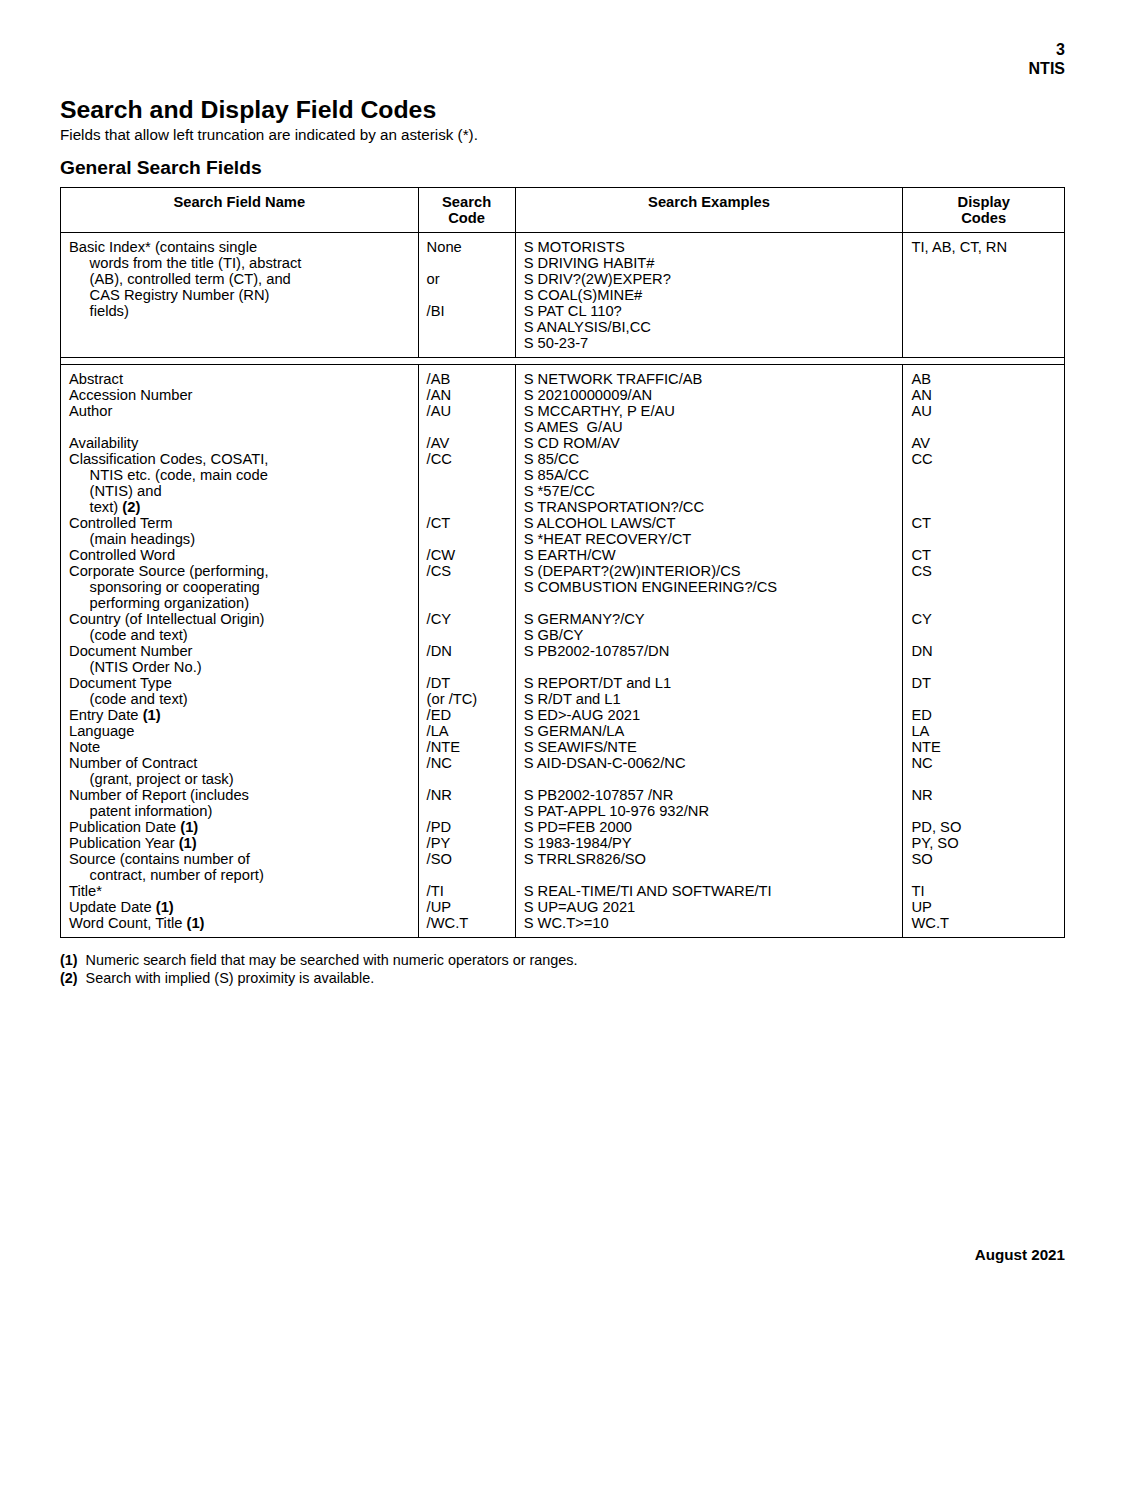3
NTIS
Search and Display Field Codes
Fields that allow left truncation are indicated by an asterisk (*).
General Search Fields
| Search Field Name | Search Code | Search Examples | Display Codes |
| --- | --- | --- | --- |
| Basic Index* (contains single words from the title (TI), abstract (AB), controlled term (CT), and CAS Registry Number (RN) fields) | None or /BI | S MOTORISTS S DRIVING HABIT# S DRIV?(2W)EXPER? S COAL(S)MINE# S PAT CL 110? S ANALYSIS/BI,CC S 50-23-7 | TI, AB, CT, RN |
| Abstract Accession Number Author Availability Classification Codes, COSATI, NTIS etc. (code, main code (NTIS) and text) (2) Controlled Term (main headings) Controlled Word Corporate Source (performing, sponsoring or cooperating performing organization) Country (of Intellectual Origin) (code and text) Document Number (NTIS Order No.) Document Type (code and text) Entry Date (1) Language Note Number of Contract (grant, project or task) Number of Report (includes patent information) Publication Date (1) Publication Year (1) Source (contains number of contract, number of report) Title* Update Date (1) Word Count, Title (1) | /AB /AN /AU /AV /CC /CT /CW /CS /CY /DN /DT (or /TC) /ED /LA /NTE /NC /NR /PD /PY /SO /TI /UP /WC.T | S NETWORK TRAFFIC/AB S 20210000009/AN S MCCARTHY, P E/AU S AMES G/AU S CD ROM/AV S 85/CC S 85A/CC S *57E/CC S TRANSPORTATION?/CC S ALCOHOL LAWS/CT S *HEAT RECOVERY/CT S EARTH/CW S (DEPART?(2W)INTERIOR)/CS S COMBUSTION ENGINEERING?/CS S GERMANY?/CY S GB/CY S PB2002-107857/DN S REPORT/DT and L1 S R/DT and L1 S ED>-AUG 2021 S GERMAN/LA S SEAWIFS/NTE S AID-DSAN-C-0062/NC S PB2002-107857 /NR S PAT-APPL 10-976 932/NR S PD=FEB 2000 S 1983-1984/PY S TRRLSR826/SO S REAL-TIME/TI AND SOFTWARE/TI S UP=AUG 2021 S WC.T>=10 | AB AN AU AV CC CT CT CS CY DN DT ED LA NTE NC NR PD, SO PY, SO SO TI UP WC.T |
(1) Numeric search field that may be searched with numeric operators or ranges.
(2) Search with implied (S) proximity is available.
August 2021